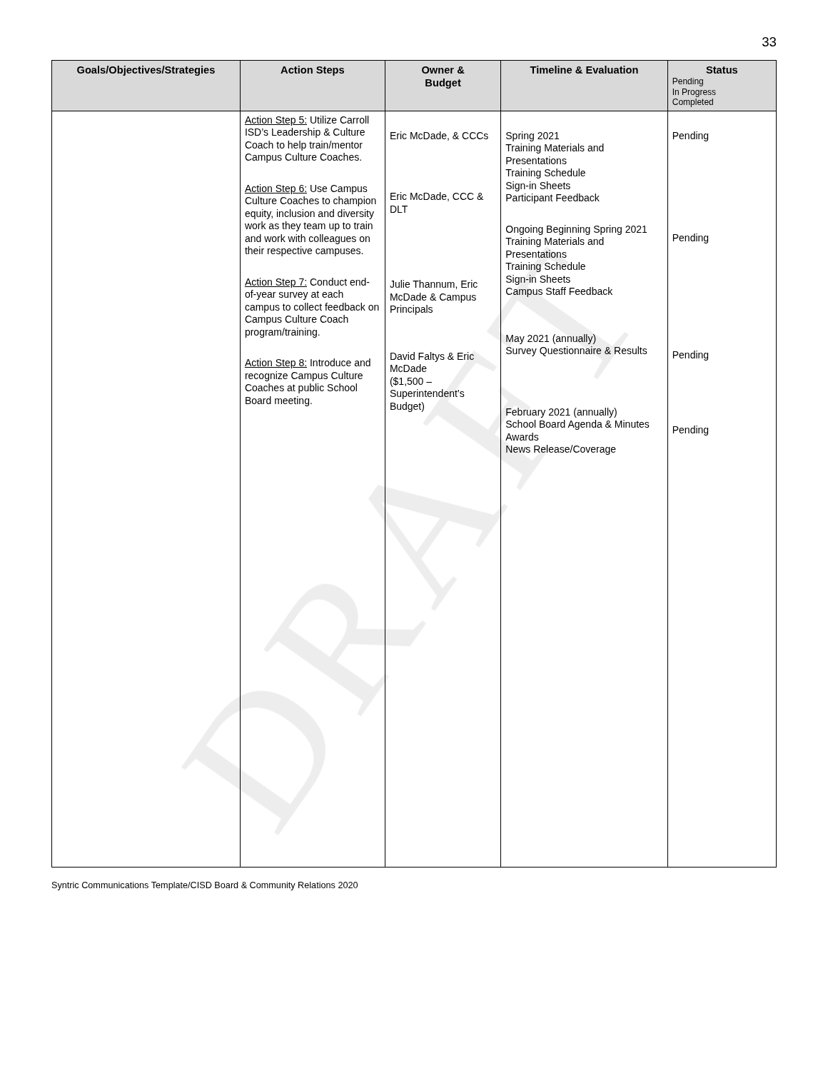DRAFT
33
| Goals/Objectives/Strategies | Action Steps | Owner & Budget | Timeline & Evaluation | Status Pending In Progress Completed |
| --- | --- | --- | --- | --- |
| | Action Step 5: Utilize Carroll ISD’s Leadership & Culture Coach to help train/mentor Campus Culture Coaches. Action Step 6: Use Campus Culture Coaches to champion equity, inclusion and diversity work as they team up to train and work with colleagues on their respective campuses. Action Step 7: Conduct end-of-year survey at each campus to collect feedback on Campus Culture Coach program/training. Action Step 8: Introduce and recognize Campus Culture Coaches at public School Board meeting. | Eric McDade, & CCCs Eric McDade, CCC & DLT Julie Thannum, Eric McDade & Campus Principals David Faltys & Eric McDade ($1,500 – Superintendent’s Budget) | Spring 2021 Training Materials and Presentations Training Schedule Sign-in Sheets Participant Feedback Ongoing Beginning Spring 2021 Training Materials and Presentations Training Schedule Sign-in Sheets Campus Staff Feedback May 2021 (annually) Survey Questionnaire & Results February 2021 (annually) School Board Agenda & Minutes Awards News Release/Coverage | Pending Pending Pending Pending |
Syntric Communications Template/CISD Board & Community Relations 2020